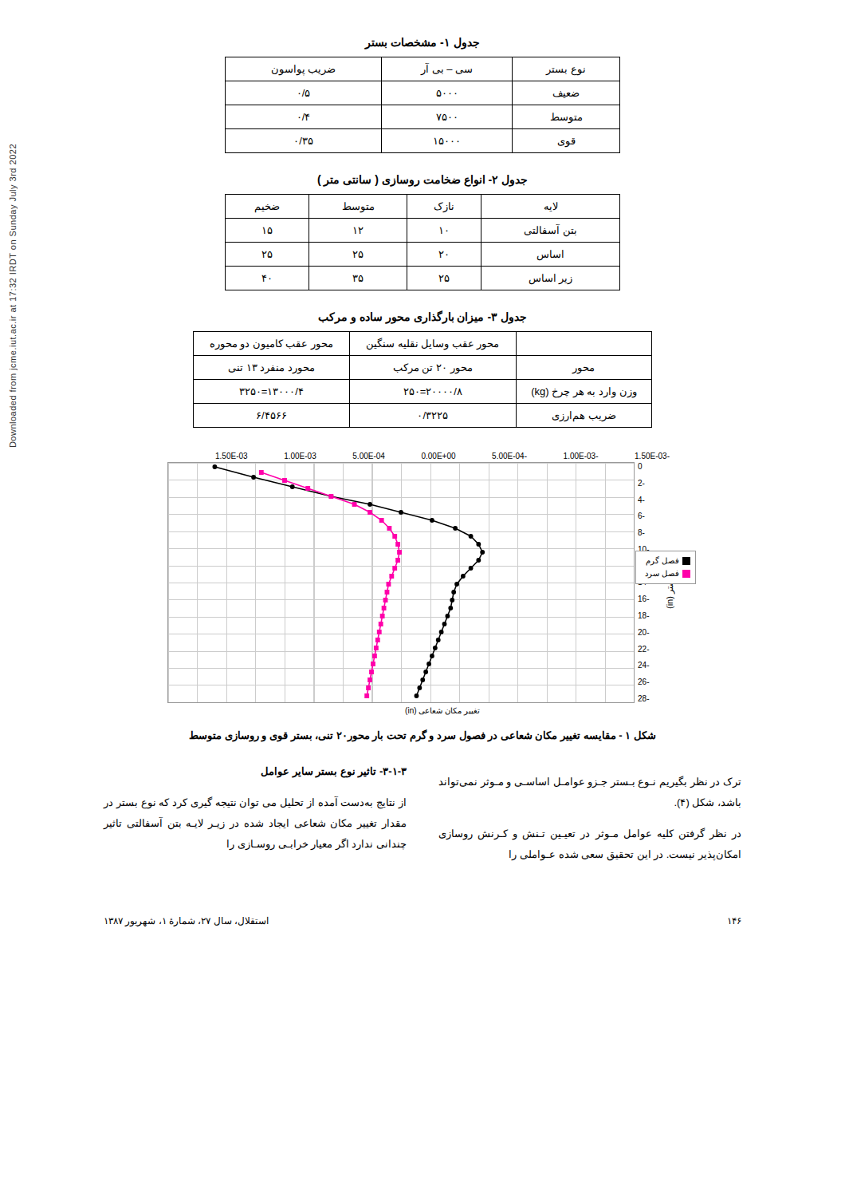Downloaded from jcme.iut.ac.ir at 17:32 IRDT on Sunday July 3rd 2022
جدول ۱- مشخصات بستر
| نوع بستر | سی – بی آر | ضریب پواسون |
| ضعیف | ۵۰۰۰ | ۰/۵ |
| متوسط | ۷۵۰۰ | ۰/۴ |
| قوی | ۱۵۰۰۰ | ۰/۳۵ |
جدول ۲- انواع ضخامت روسازی ( سانتی متر )
| لایه | نازک | متوسط | ضخیم |
| بتن آسفالتی | ۱۰ | ۱۲ | ۱۵ |
| اساس | ۲۰ | ۲۵ | ۲۵ |
| زیر اساس | ۲۵ | ۳۵ | ۴۰ |
جدول ۳- میزان بارگذاری محور ساده و مرکب
| | محور عقب وسایل نقلیه سنگین | محور عقب کامیون دو محوره |
| محور | محور ۲۰ تن مرکب | محورد منفرد ۱۳ تنی |
| وزن وارد به هر چرخ (kg) | ۲۰۰۰۰/۸=۲۵۰ | ۱۳۰۰۰/۴=۳۲۵۰ |
| ضریب هم‌ارزی | ۰/۳۲۲۵ | ۶/۴۵۶۶ |
-1.50E-03 -1.00E-03 -5.00E-04 0.00E+00 5.00E-04 1.00E-03 1.50E-03
عمق بستر (in)
0-2-4-6-8 -10-12-14-16-18 -20-22-24-26-28
فصل گرم
فصل سرد
تغییر مکان شعاعی (in)
شکل ۱ - مقایسه تغییر مکان شعاعی در فصول سرد و گرم تحت بار محور۲۰ تنی، بستر قوی و روسازی متوسط
ترک در نظر بگیریم نـوع بـستر جـزو عوامـل اساسـی و مـوثر نمی‌تواند باشد، شکل (۴).
در نظر گرفتن کلیه عوامل مـوثر در تعیـین تـنش و کـرنش روسازی امکان‌پذیر نیست. در این تحقیق سعی شده عـواملی را
۳-۱-۳- تاثیر نوع بستر سایر عوامل
از نتایج به‌دست آمده از تحلیل می توان نتیجه گیری کرد که نوع بستر در مقدار تغییر مکان شعاعی ایجاد شده در زیـر لایـه بتن آسفالتی تاثیر چندانی ندارد اگر معیار خرابـی روسـازی را
۱۴۶ استقلال، سال ۲۷، شمارۀ ۱، شهریور ۱۳۸۷